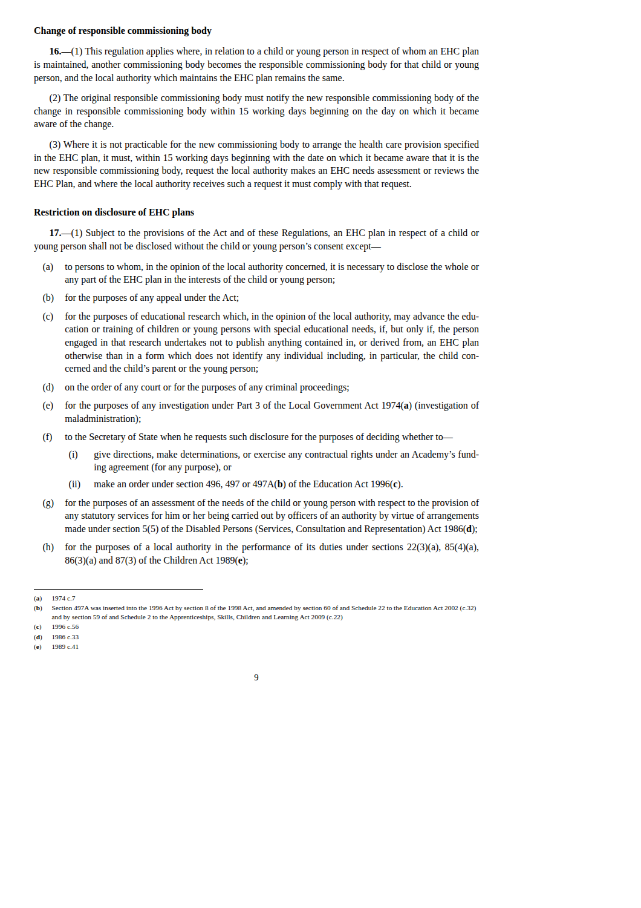Change of responsible commissioning body
16.—(1) This regulation applies where, in relation to a child or young person in respect of whom an EHC plan is maintained, another commissioning body becomes the responsible commissioning body for that child or young person, and the local authority which maintains the EHC plan remains the same.
(2) The original responsible commissioning body must notify the new responsible commissioning body of the change in responsible commissioning body within 15 working days beginning on the day on which it became aware of the change.
(3) Where it is not practicable for the new commissioning body to arrange the health care provision specified in the EHC plan, it must, within 15 working days beginning with the date on which it became aware that it is the new responsible commissioning body, request the local authority makes an EHC needs assessment or reviews the EHC Plan, and where the local authority receives such a request it must comply with that request.
Restriction on disclosure of EHC plans
17.—(1) Subject to the provisions of the Act and of these Regulations, an EHC plan in respect of a child or young person shall not be disclosed without the child or young person’s consent except—
(a) to persons to whom, in the opinion of the local authority concerned, it is necessary to disclose the whole or any part of the EHC plan in the interests of the child or young person;
(b) for the purposes of any appeal under the Act;
(c) for the purposes of educational research which, in the opinion of the local authority, may advance the education or training of children or young persons with special educational needs, if, but only if, the person engaged in that research undertakes not to publish anything contained in, or derived from, an EHC plan otherwise than in a form which does not identify any individual including, in particular, the child concerned and the child’s parent or the young person;
(d) on the order of any court or for the purposes of any criminal proceedings;
(e) for the purposes of any investigation under Part 3 of the Local Government Act 1974(a) (investigation of maladministration);
(f) to the Secretary of State when he requests such disclosure for the purposes of deciding whether to—
(i) give directions, make determinations, or exercise any contractual rights under an Academy’s funding agreement (for any purpose), or
(ii) make an order under section 496, 497 or 497A(b) of the Education Act 1996(c).
(g) for the purposes of an assessment of the needs of the child or young person with respect to the provision of any statutory services for him or her being carried out by officers of an authority by virtue of arrangements made under section 5(5) of the Disabled Persons (Services, Consultation and Representation) Act 1986(d);
(h) for the purposes of a local authority in the performance of its duties under sections 22(3)(a), 85(4)(a), 86(3)(a) and 87(3) of the Children Act 1989(e);
| ( a ) | 1974 c.7 |
| ( b ) | Section 497A was inserted into the 1996 Act by section 8 of the 1998 Act, and amended by section 60 of and Schedule 22 to the Education Act 2002 (c.32) and by section 59 of and Schedule 2 to the Apprenticeships, Skills, Children and Learning Act 2009 (c.22) |
| ( c ) | 1996 c.56 |
| ( d ) | 1986 c.33 |
| ( e ) | 1989 c.41 |
9